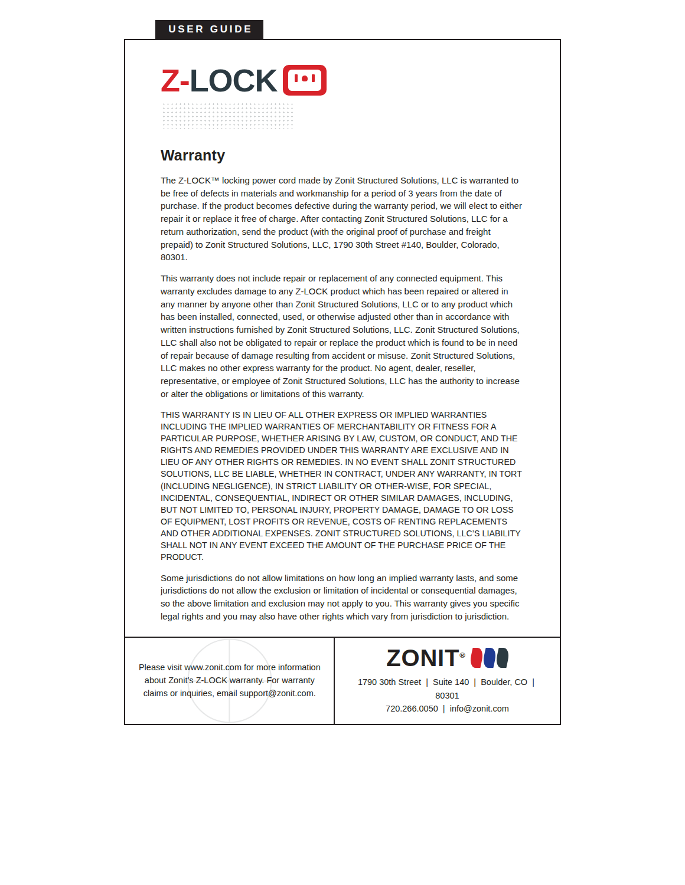User Guide
Z-LOCK
Warranty
The Z-LOCK™ locking power cord made by Zonit Structured Solutions, LLC is warranted to be free of defects in materials and workmanship for a period of 3 years from the date of purchase. If the product becomes defective during the warranty period, we will elect to either repair it or replace it free of charge. After contacting Zonit Structured Solutions, LLC for a return authorization, send the product (with the original proof of purchase and freight prepaid) to Zonit Structured Solutions, LLC, 1790 30th Street #140, Boulder, Colorado, 80301.
This warranty does not include repair or replacement of any connected equipment. This warranty excludes damage to any Z-LOCK product which has been repaired or altered in any manner by anyone other than Zonit Structured Solutions, LLC or to any product which has been installed, connected, used, or otherwise adjusted other than in accordance with written instructions furnished by Zonit Structured Solutions, LLC. Zonit Structured Solutions, LLC shall also not be obligated to repair or replace the product which is found to be in need of repair because of damage resulting from accident or misuse. Zonit Structured Solutions, LLC makes no other express warranty for the product. No agent, dealer, reseller, representative, or employee of Zonit Structured Solutions, LLC has the authority to increase or alter the obligations or limitations of this warranty.
This warranty is in lieu of all other express or implied warranties including the implied warranties of merchantability or fitness for a particular purpose, whether arising by law, custom, or conduct, and the rights and remedies provided under this warranty are exclusive and in lieu of any other rights or remedies. In no event shall Zonit Structured Solutions, LLC be liable, whether in contract, under any warranty, in tort (including negligence), in strict liability or other-wise, for special, incidental, consequential, indirect or other similar damages, including, but not limited to, personal injury, property damage, damage to or loss of equipment, lost profits or revenue, costs of renting replacements and other additional expenses. Zonit Structured Solutions, LLC’s liability shall not in any event exceed the amount of the purchase price of the product.
Some jurisdictions do not allow limitations on how long an implied warranty lasts, and some jurisdictions do not allow the exclusion or limitation of incidental or consequential damages, so the above limitation and exclusion may not apply to you. This warranty gives you specific legal rights and you may also have other rights which vary from jurisdiction to jurisdiction.
Please visit www.zonit.com for more information
about Zonit’s Z-LOCK warranty. For warranty
claims or inquiries, email support@zonit.com.
ZONIT®
1790 30th Street | Suite 140 | Boulder, CO | 80301
720.266.0050 | info@zonit.com